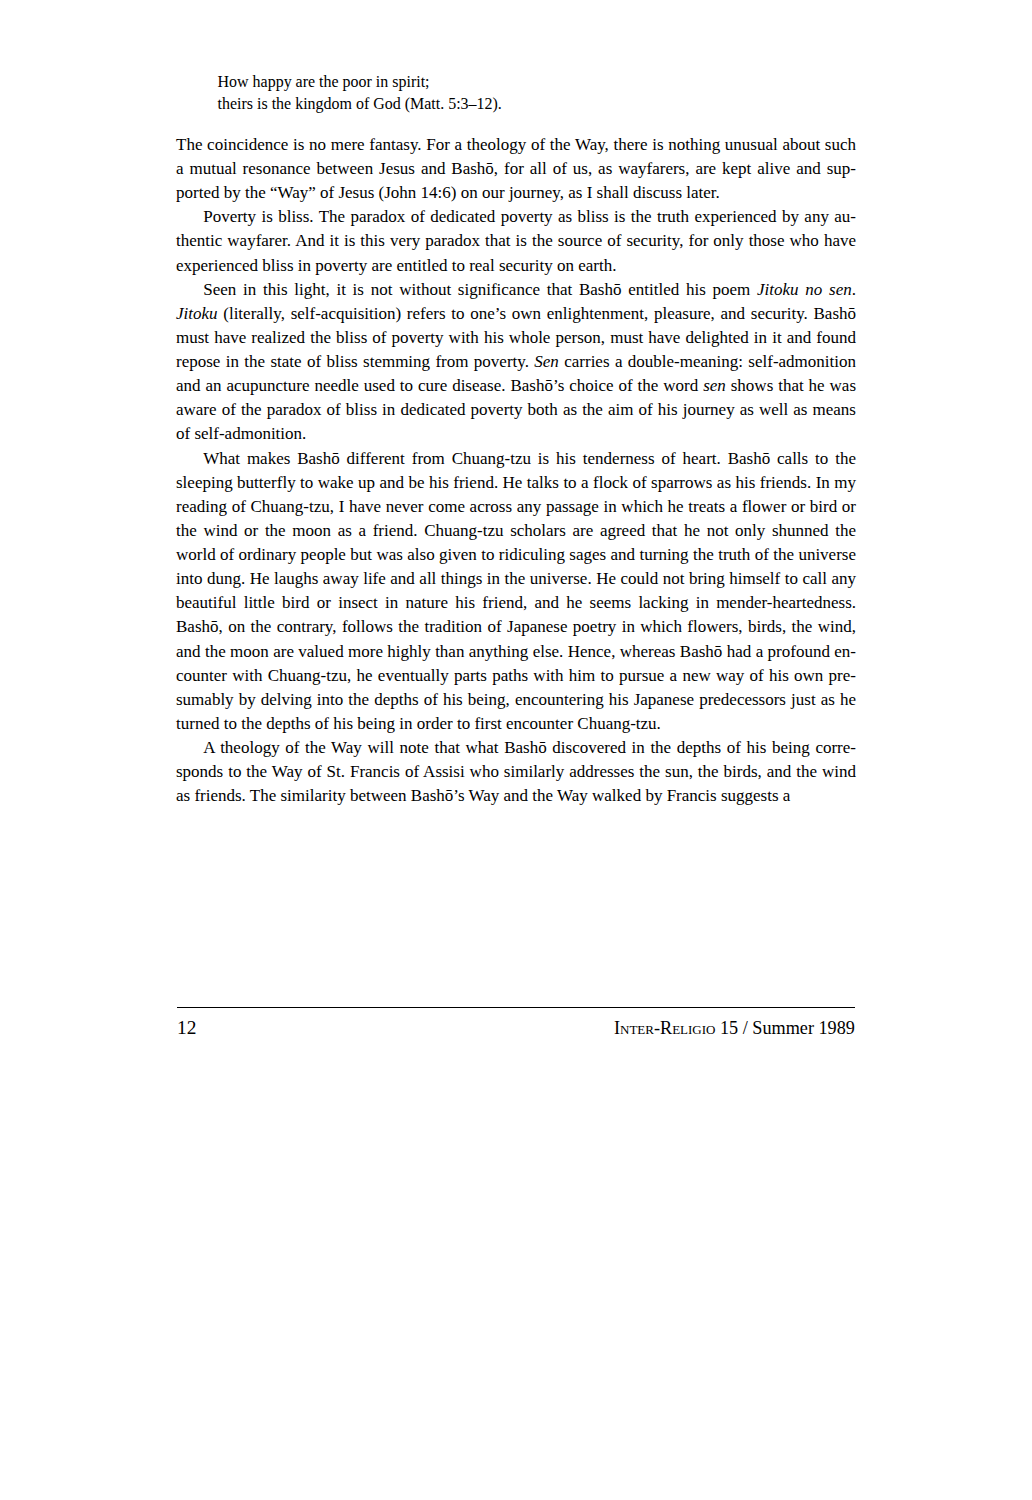How happy are the poor in spirit;
theirs is the kingdom of God (Matt. 5:3–12).
The coincidence is no mere fantasy. For a theology of the Way, there is nothing unusual about such a mutual resonance between Jesus and Bashō, for all of us, as wayfarers, are kept alive and supported by the “Way” of Jesus (John 14:6) on our journey, as I shall discuss later.
Poverty is bliss. The paradox of dedicated poverty as bliss is the truth experienced by any authentic wayfarer. And it is this very paradox that is the source of security, for only those who have experienced bliss in poverty are entitled to real security on earth.
Seen in this light, it is not without significance that Bashō entitled his poem Jitoku no sen. Jitoku (literally, self-acquisition) refers to one’s own enlightenment, pleasure, and security. Bashō must have realized the bliss of poverty with his whole person, must have delighted in it and found repose in the state of bliss stemming from poverty. Sen carries a double-meaning: self-admonition and an acupuncture needle used to cure disease. Bashō’s choice of the word sen shows that he was aware of the paradox of bliss in dedicated poverty both as the aim of his journey as well as means of self-admonition.
What makes Bashō different from Chuang-tzu is his tenderness of heart. Bashō calls to the sleeping butterfly to wake up and be his friend. He talks to a flock of sparrows as his friends. In my reading of Chuang-tzu, I have never come across any passage in which he treats a flower or bird or the wind or the moon as a friend. Chuang-tzu scholars are agreed that he not only shunned the world of ordinary people but was also given to ridiculing sages and turning the truth of the universe into dung. He laughs away life and all things in the universe. He could not bring himself to call any beautiful little bird or insect in nature his friend, and he seems lacking in mender-heartedness. Bashō, on the contrary, follows the tradition of Japanese poetry in which flowers, birds, the wind, and the moon are valued more highly than anything else. Hence, whereas Bashō had a profound encounter with Chuang-tzu, he eventually parts paths with him to pursue a new way of his own presumably by delving into the depths of his being, encountering his Japanese predecessors just as he turned to the depths of his being in order to first encounter Chuang-tzu.
A theology of the Way will note that what Bashō discovered in the depths of his being corresponds to the Way of St. Francis of Assisi who similarly addresses the sun, the birds, and the wind as friends. The similarity between Bashō’s Way and the Way walked by Francis suggests a
12 Inter-Religio 15 / Summer 1989